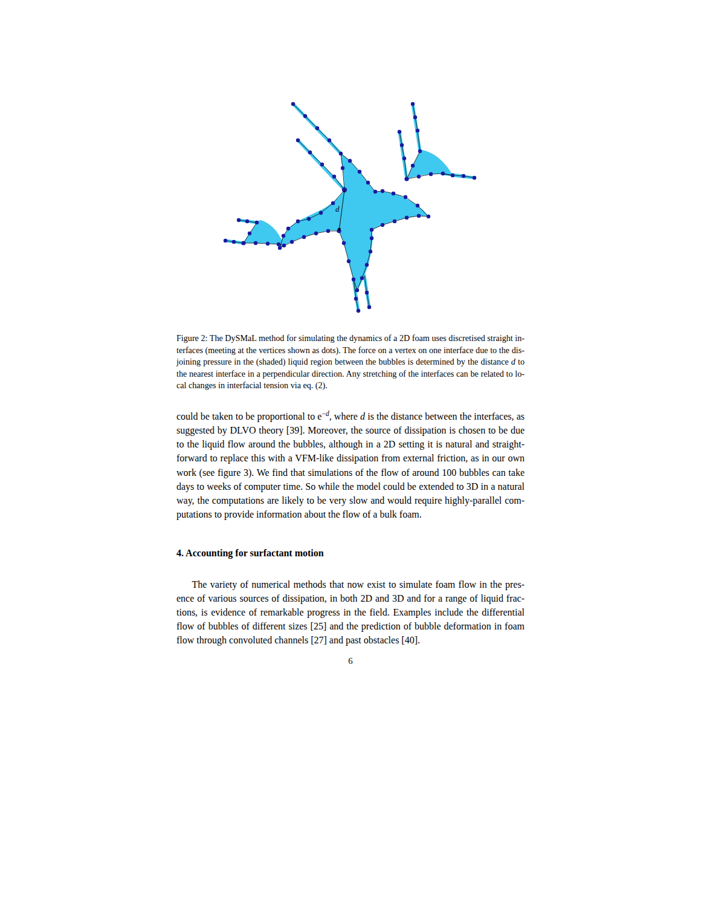d
Figure 2: The DySMaL method for simulating the dynamics of a 2D foam uses discretised straight interfaces (meeting at the vertices shown as dots). The force on a vertex on one interface due to the disjoining pressure in the (shaded) liquid region between the bubbles is determined by the distance d to the nearest interface in a perpendicular direction. Any stretching of the interfaces can be related to local changes in interfacial tension via eq. (2).
could be taken to be proportional to e−d, where d is the distance between the interfaces, as suggested by DLVO theory [39]. Moreover, the source of dissipation is chosen to be due to the liquid flow around the bubbles, although in a 2D setting it is natural and straightforward to replace this with a VFM-like dissipation from external friction, as in our own work (see figure 3). We find that simulations of the flow of around 100 bubbles can take days to weeks of computer time. So while the model could be extended to 3D in a natural way, the computations are likely to be very slow and would require highly-parallel computations to provide information about the flow of a bulk foam.
4. Accounting for surfactant motion
The variety of numerical methods that now exist to simulate foam flow in the presence of various sources of dissipation, in both 2D and 3D and for a range of liquid fractions, is evidence of remarkable progress in the field. Examples include the differential flow of bubbles of different sizes [25] and the prediction of bubble deformation in foam flow through convoluted channels [27] and past obstacles [40].
6